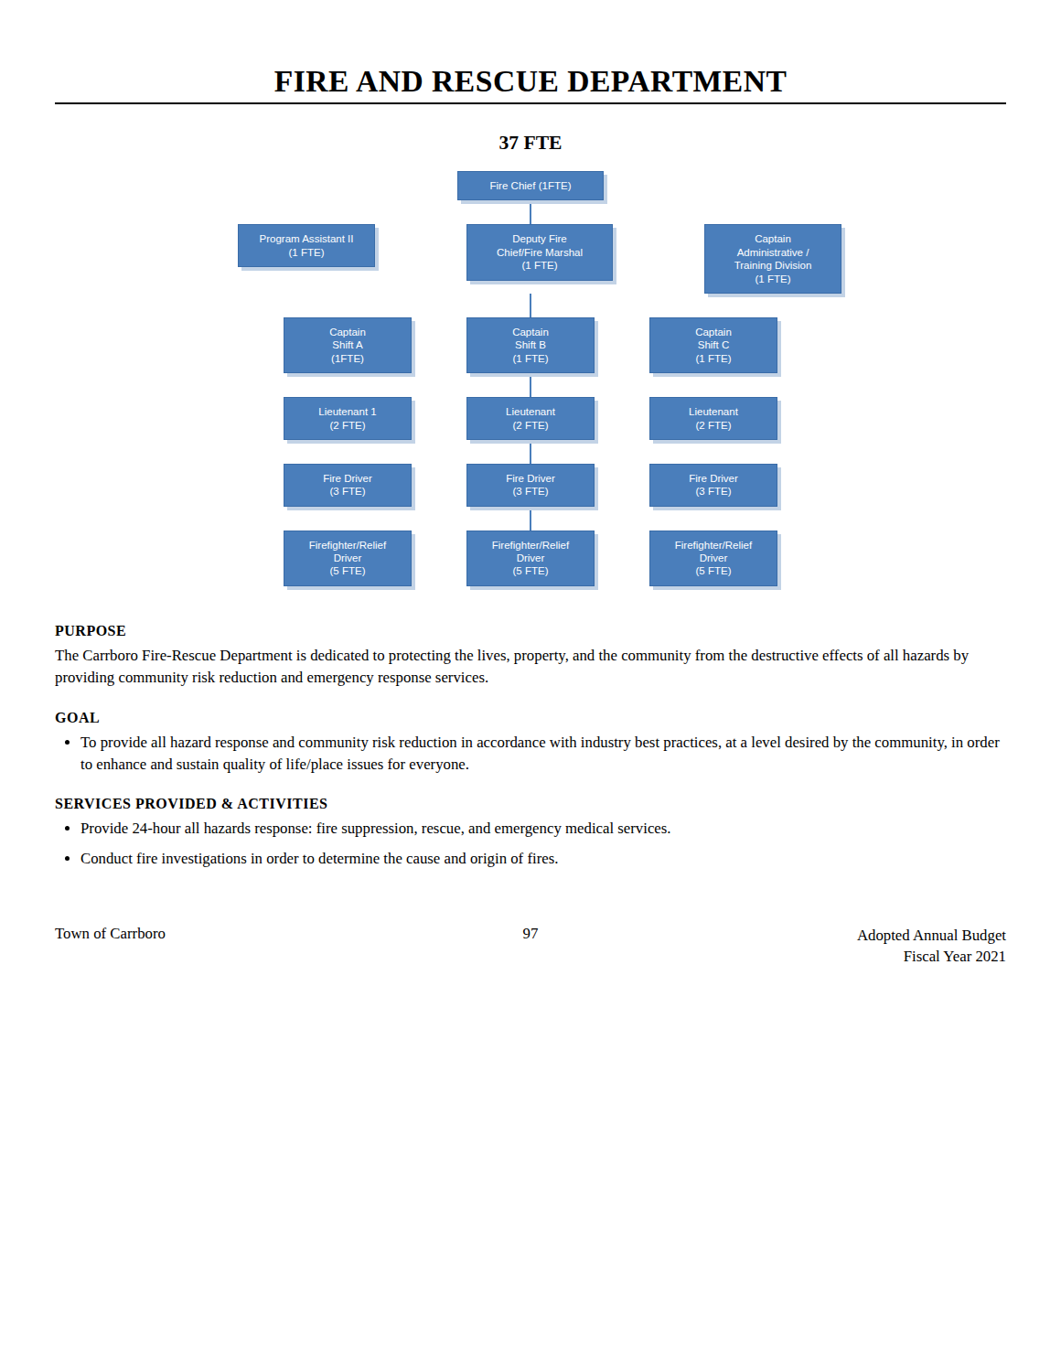FIRE AND RESCUE DEPARTMENT
37 FTE
Fire Chief (1FTE)
Program Assistant II
(1 FTE)
Deputy Fire
Chief/Fire Marshal
(1 FTE)
Captain
Administrative /
Training Division
(1 FTE)
Captain
Shift A
(1FTE)
Captain
Shift B
(1 FTE)
Captain
Shift C
(1 FTE)
Lieutenant 1
(2 FTE)
Lieutenant
(2 FTE)
Lieutenant
(2 FTE)
Fire Driver
(3 FTE)
Fire Driver
(3 FTE)
Fire Driver
(3 FTE)
Firefighter/Relief
Driver
(5 FTE)
Firefighter/Relief
Driver
(5 FTE)
Firefighter/Relief
Driver
(5 FTE)
PURPOSE
The Carrboro Fire-Rescue Department is dedicated to protecting the lives, property, and the community from the destructive effects of all hazards by providing community risk reduction and emergency response services.
GOAL
To provide all hazard response and community risk reduction in accordance with industry best practices, at a level desired by the community, in order to enhance and sustain quality of life/place issues for everyone.
SERVICES PROVIDED & ACTIVITIES
Provide 24-hour all hazards response: fire suppression, rescue, and emergency medical services.
Conduct fire investigations in order to determine the cause and origin of fires.
Town of Carrboro
97
Adopted Annual Budget
Fiscal Year 2021